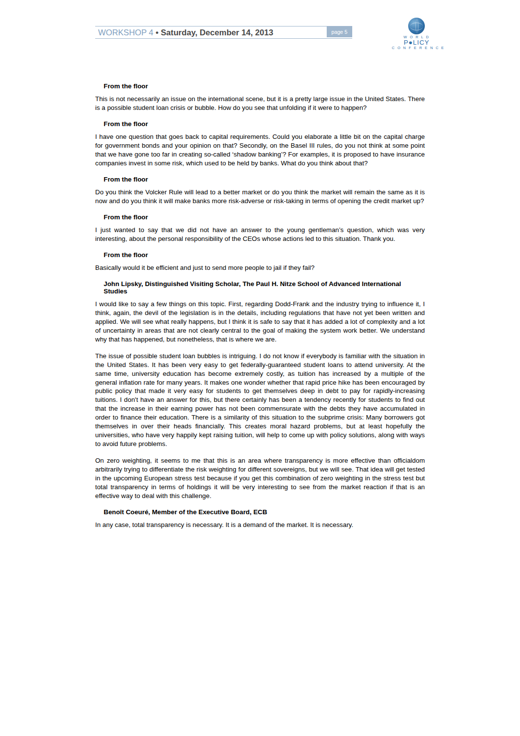WORKSHOP 4 • Saturday, December 14, 2013
page 5
W O R L D
P●LICY
C O N F E R E N C E
From the floor
This is not necessarily an issue on the international scene, but it is a pretty large issue in the United States. There is a possible student loan crisis or bubble. How do you see that unfolding if it were to happen?
From the floor
I have one question that goes back to capital requirements. Could you elaborate a little bit on the capital charge for government bonds and your opinion on that? Secondly, on the Basel III rules, do you not think at some point that we have gone too far in creating so-called ‘shadow banking’? For examples, it is proposed to have insurance companies invest in some risk, which used to be held by banks. What do you think about that?
From the floor
Do you think the Volcker Rule will lead to a better market or do you think the market will remain the same as it is now and do you think it will make banks more risk-adverse or risk-taking in terms of opening the credit market up?
From the floor
I just wanted to say that we did not have an answer to the young gentleman’s question, which was very interesting, about the personal responsibility of the CEOs whose actions led to this situation. Thank you.
From the floor
Basically would it be efficient and just to send more people to jail if they fail?
John Lipsky, Distinguished Visiting Scholar, The Paul H. Nitze School of Advanced International Studies
I would like to say a few things on this topic. First, regarding Dodd-Frank and the industry trying to influence it, I think, again, the devil of the legislation is in the details, including regulations that have not yet been written and applied. We will see what really happens, but I think it is safe to say that it has added a lot of complexity and a lot of uncertainty in areas that are not clearly central to the goal of making the system work better. We understand why that has happened, but nonetheless, that is where we are.
The issue of possible student loan bubbles is intriguing. I do not know if everybody is familiar with the situation in the United States. It has been very easy to get federally-guaranteed student loans to attend university. At the same time, university education has become extremely costly, as tuition has increased by a multiple of the general inflation rate for many years. It makes one wonder whether that rapid price hike has been encouraged by public policy that made it very easy for students to get themselves deep in debt to pay for rapidly-increasing tuitions. I don't have an answer for this, but there certainly has been a tendency recently for students to find out that the increase in their earning power has not been commensurate with the debts they have accumulated in order to finance their education. There is a similarity of this situation to the subprime crisis: Many borrowers got themselves in over their heads financially. This creates moral hazard problems, but at least hopefully the universities, who have very happily kept raising tuition, will help to come up with policy solutions, along with ways to avoid future problems.
On zero weighting, it seems to me that this is an area where transparency is more effective than officialdom arbitrarily trying to differentiate the risk weighting for different sovereigns, but we will see. That idea will get tested in the upcoming European stress test because if you get this combination of zero weighting in the stress test but total transparency in terms of holdings it will be very interesting to see from the market reaction if that is an effective way to deal with this challenge.
Benoît Coeuré, Member of the Executive Board, ECB
In any case, total transparency is necessary. It is a demand of the market. It is necessary.